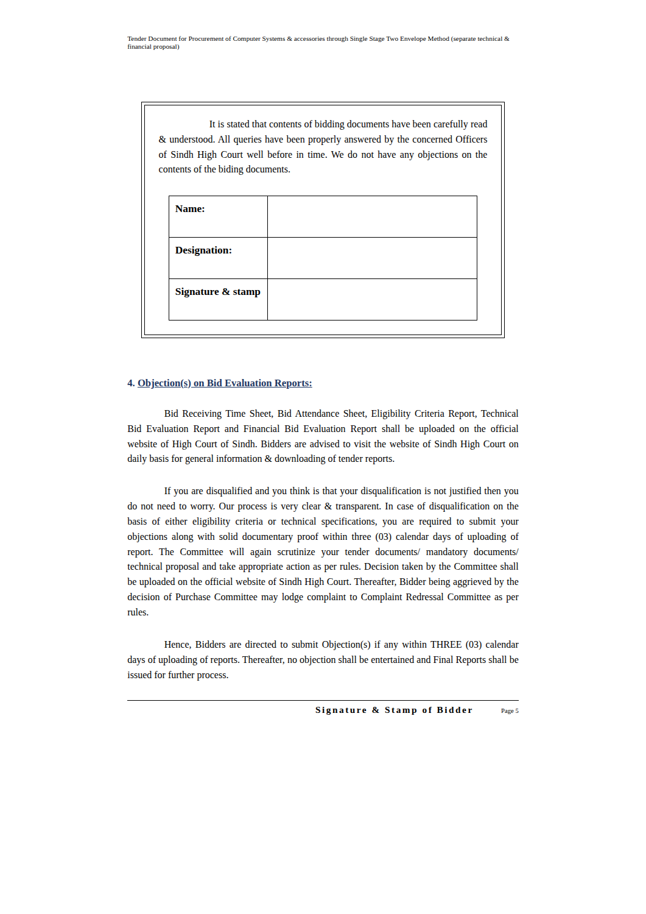Tender Document for Procurement of Computer Systems & accessories through Single Stage Two Envelope Method (separate technical & financial proposal)
It is stated that contents of bidding documents have been carefully read & understood. All queries have been properly answered by the concerned Officers of Sindh High Court well before in time. We do not have any objections on the contents of the biding documents.
| Name: | |
| Designation: | |
| Signature & stamp | |
4. Objection(s) on Bid Evaluation Reports:
Bid Receiving Time Sheet, Bid Attendance Sheet, Eligibility Criteria Report, Technical Bid Evaluation Report and Financial Bid Evaluation Report shall be uploaded on the official website of High Court of Sindh. Bidders are advised to visit the website of Sindh High Court on daily basis for general information & downloading of tender reports.
If you are disqualified and you think is that your disqualification is not justified then you do not need to worry. Our process is very clear & transparent. In case of disqualification on the basis of either eligibility criteria or technical specifications, you are required to submit your objections along with solid documentary proof within three (03) calendar days of uploading of report. The Committee will again scrutinize your tender documents/ mandatory documents/ technical proposal and take appropriate action as per rules. Decision taken by the Committee shall be uploaded on the official website of Sindh High Court. Thereafter, Bidder being aggrieved by the decision of Purchase Committee may lodge complaint to Complaint Redressal Committee as per rules.
Hence, Bidders are directed to submit Objection(s) if any within THREE (03) calendar days of uploading of reports. Thereafter, no objection shall be entertained and Final Reports shall be issued for further process.
Signature & Stamp of Bidder
Page 5